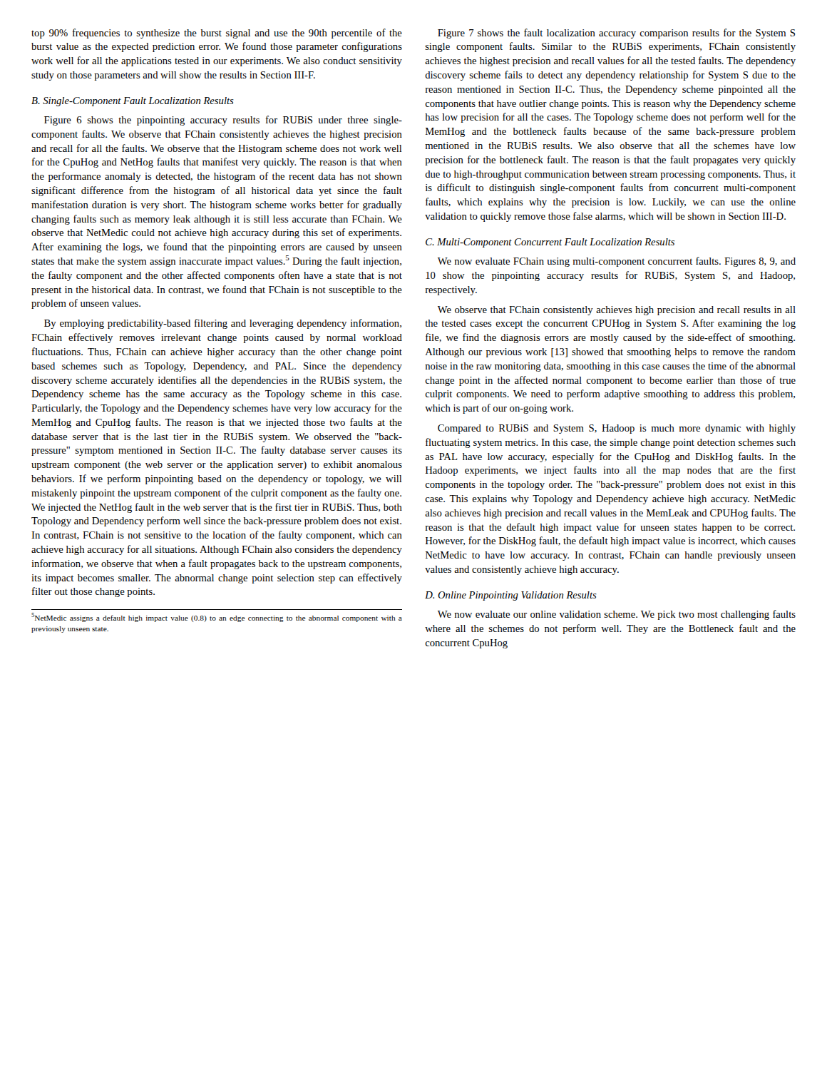top 90% frequencies to synthesize the burst signal and use the 90th percentile of the burst value as the expected prediction error. We found those parameter configurations work well for all the applications tested in our experiments. We also conduct sensitivity study on those parameters and will show the results in Section III-F.
B. Single-Component Fault Localization Results
Figure 6 shows the pinpointing accuracy results for RUBiS under three single-component faults. We observe that FChain consistently achieves the highest precision and recall for all the faults. We observe that the Histogram scheme does not work well for the CpuHog and NetHog faults that manifest very quickly. The reason is that when the performance anomaly is detected, the histogram of the recent data has not shown significant difference from the histogram of all historical data yet since the fault manifestation duration is very short. The histogram scheme works better for gradually changing faults such as memory leak although it is still less accurate than FChain. We observe that NetMedic could not achieve high accuracy during this set of experiments. After examining the logs, we found that the pinpointing errors are caused by unseen states that make the system assign inaccurate impact values.5 During the fault injection, the faulty component and the other affected components often have a state that is not present in the historical data. In contrast, we found that FChain is not susceptible to the problem of unseen values.
By employing predictability-based filtering and leveraging dependency information, FChain effectively removes irrelevant change points caused by normal workload fluctuations. Thus, FChain can achieve higher accuracy than the other change point based schemes such as Topology, Dependency, and PAL. Since the dependency discovery scheme accurately identifies all the dependencies in the RUBiS system, the Dependency scheme has the same accuracy as the Topology scheme in this case. Particularly, the Topology and the Dependency schemes have very low accuracy for the MemHog and CpuHog faults. The reason is that we injected those two faults at the database server that is the last tier in the RUBiS system. We observed the "back-pressure" symptom mentioned in Section II-C. The faulty database server causes its upstream component (the web server or the application server) to exhibit anomalous behaviors. If we perform pinpointing based on the dependency or topology, we will mistakenly pinpoint the upstream component of the culprit component as the faulty one. We injected the NetHog fault in the web server that is the first tier in RUBiS. Thus, both Topology and Dependency perform well since the back-pressure problem does not exist. In contrast, FChain is not sensitive to the location of the faulty component, which can achieve high accuracy for all situations. Although FChain also considers the dependency information, we observe that when a fault propagates back to the upstream components, its impact becomes smaller. The abnormal change point selection step can effectively filter out those change points.
5NetMedic assigns a default high impact value (0.8) to an edge connecting to the abnormal component with a previously unseen state.
Figure 7 shows the fault localization accuracy comparison results for the System S single component faults. Similar to the RUBiS experiments, FChain consistently achieves the highest precision and recall values for all the tested faults. The dependency discovery scheme fails to detect any dependency relationship for System S due to the reason mentioned in Section II-C. Thus, the Dependency scheme pinpointed all the components that have outlier change points. This is reason why the Dependency scheme has low precision for all the cases. The Topology scheme does not perform well for the MemHog and the bottleneck faults because of the same back-pressure problem mentioned in the RUBiS results. We also observe that all the schemes have low precision for the bottleneck fault. The reason is that the fault propagates very quickly due to high-throughput communication between stream processing components. Thus, it is difficult to distinguish single-component faults from concurrent multi-component faults, which explains why the precision is low. Luckily, we can use the online validation to quickly remove those false alarms, which will be shown in Section III-D.
C. Multi-Component Concurrent Fault Localization Results
We now evaluate FChain using multi-component concurrent faults. Figures 8, 9, and 10 show the pinpointing accuracy results for RUBiS, System S, and Hadoop, respectively.
We observe that FChain consistently achieves high precision and recall results in all the tested cases except the concurrent CPUHog in System S. After examining the log file, we find the diagnosis errors are mostly caused by the side-effect of smoothing. Although our previous work [13] showed that smoothing helps to remove the random noise in the raw monitoring data, smoothing in this case causes the time of the abnormal change point in the affected normal component to become earlier than those of true culprit components. We need to perform adaptive smoothing to address this problem, which is part of our on-going work.
Compared to RUBiS and System S, Hadoop is much more dynamic with highly fluctuating system metrics. In this case, the simple change point detection schemes such as PAL have low accuracy, especially for the CpuHog and DiskHog faults. In the Hadoop experiments, we inject faults into all the map nodes that are the first components in the topology order. The "back-pressure" problem does not exist in this case. This explains why Topology and Dependency achieve high accuracy. NetMedic also achieves high precision and recall values in the MemLeak and CPUHog faults. The reason is that the default high impact value for unseen states happen to be correct. However, for the DiskHog fault, the default high impact value is incorrect, which causes NetMedic to have low accuracy. In contrast, FChain can handle previously unseen values and consistently achieve high accuracy.
D. Online Pinpointing Validation Results
We now evaluate our online validation scheme. We pick two most challenging faults where all the schemes do not perform well. They are the Bottleneck fault and the concurrent CpuHog